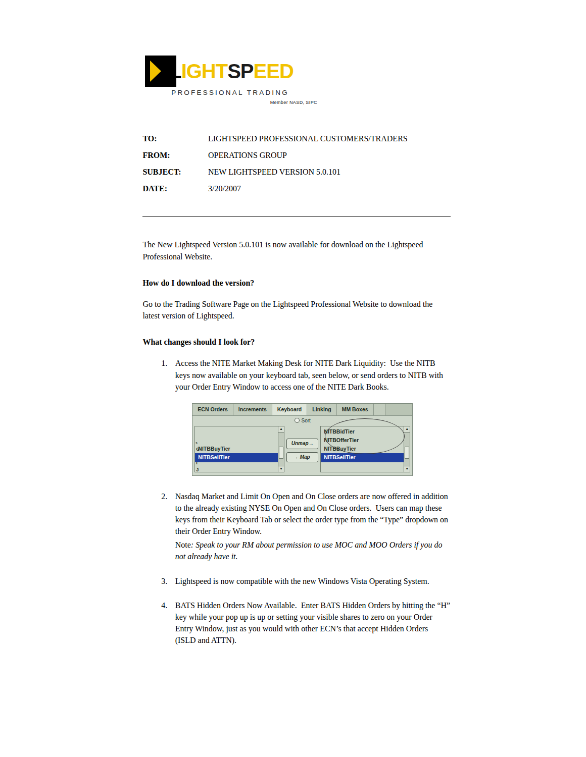LIGHT SP EED
PROFESSIONAL TRADING
Member NASD, SIPC
| TO: | Lightspeed Professional Customers/Traders |
| FROM: | Operations Group |
| SUBJECT: | New Lightspeed Version 5.0.101 |
| DATE: | 3/20/2007 |
The New Lightspeed Version 5.0.101 is now available for download on the Lightspeed Professional Website.
How do I download the version?
Go to the Trading Software Page on the Lightspeed Professional Website to download the latest version of Lightspeed.
What changes should I look for?
Access the NITE Market Making Desk for NITE Dark Liquidity: Use the NITB keys now available on your keyboard tab, seen below, or send orders to NITB with your Order Entry Window to access one of the NITE Dark Books.
ECN Orders
Increments
Keyboard
Linking
MM Boxes
Sort
s G H I J
NITBBuyTier
NITBSellTier
▲
▼
Unmap→
←Map
NITBBidTier
NITBOfferTier
NITBBuyTier
NITBSellTier
▲
▼
Nasdaq Market and Limit On Open and On Close orders are now offered in addition to the already existing NYSE On Open and On Close orders. Users can map these keys from their Keyboard Tab or select the order type from the “Type” dropdown on their Order Entry Window.
Note: Speak to your RM about permission to use MOC and MOO Orders if you do not already have it.
Lightspeed is now compatible with the new Windows Vista Operating System.
BATS Hidden Orders Now Available. Enter BATS Hidden Orders by hitting the “H” key while your pop up is up or setting your visible shares to zero on your Order Entry Window, just as you would with other ECN’s that accept Hidden Orders (ISLD and ATTN).